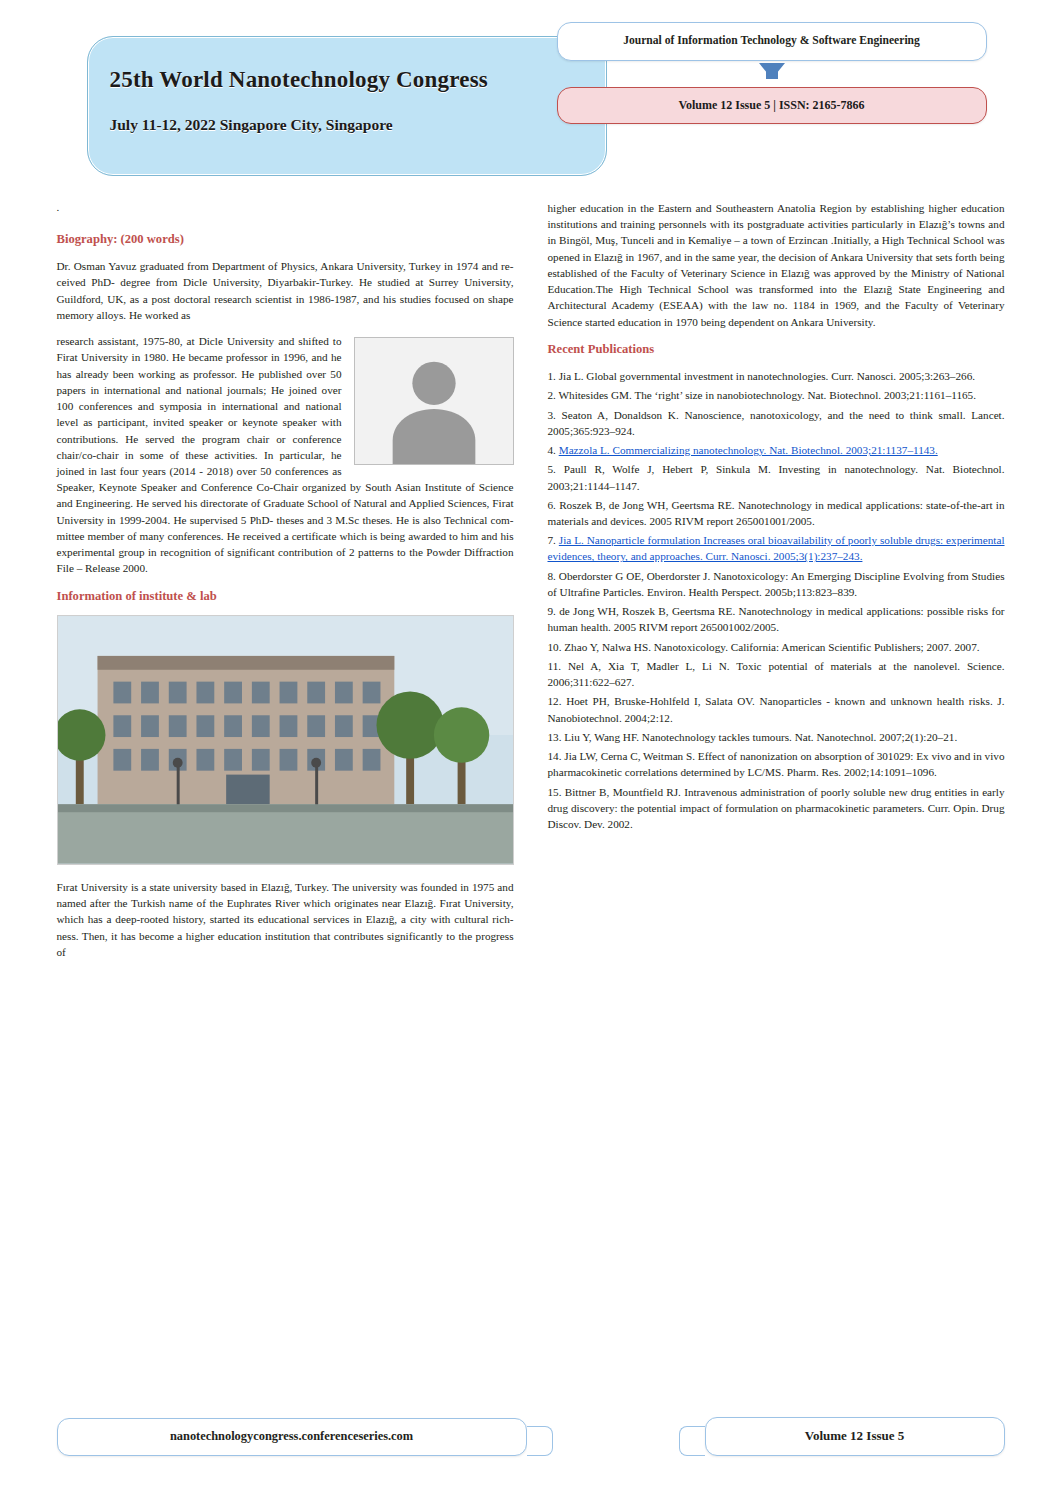25th World Nanotechnology Congress
July 11-12, 2022 Singapore City, Singapore
Journal of Information Technology & Software Engineering
Volume 12 Issue 5 | ISSN: 2165-7866
.
Biography: (200 words)
Dr. Osman Yavuz graduated from Department of Physics, Ankara University, Turkey in 1974 and received PhD- degree from Dicle University, Diyarbakir-Turkey. He studied at Surrey University, Guildford, UK, as a post doctoral research scientist in 1986-1987, and his studies focused on shape memory alloys. He worked as
research assistant, 1975-80, at Dicle University and shifted to Firat University in 1980. He became professor in 1996, and he has already been working as professor. He published over 50 papers in international and national journals; He joined over 100 conferences and symposia in international and national level as participant, invited speaker or keynote speaker with contributions. He served the program chair or conference chair/co-chair in some of these activities. In particular, he joined in last four years (2014 - 2018) over 50 conferences as Speaker, Keynote Speaker and Conference Co-Chair organized by South Asian Institute of Science and Engineering. He served his directorate of Graduate School of Natural and Applied Sciences, Firat University in 1999-2004. He supervised 5 PhD- theses and 3 M.Sc theses. He is also Technical committee member of many conferences. He received a certificate which is being awarded to him and his experimental group in recognition of significant contribution of 2 patterns to the Powder Diffraction File – Release 2000.
Information of institute & lab
Fırat University is a state university based in Elazığ, Turkey. The university was founded in 1975 and named after the Turkish name of the Euphrates River which originates near Elazığ. Fırat University, which has a deep-rooted history, started its educational services in Elazığ, a city with cultural richness. Then, it has become a higher education institution that contributes significantly to the progress of
higher education in the Eastern and Southeastern Anatolia Region by establishing higher education institutions and training personnels with its postgraduate activities particularly in Elazığ’s towns and in Bingöl, Muş, Tunceli and in Kemaliye – a town of Erzincan .Initially, a High Technical School was opened in Elazığ in 1967, and in the same year, the decision of Ankara University that sets forth being established of the Faculty of Veterinary Science in Elazığ was approved by the Ministry of National Education.The High Technical School was transformed into the Elazığ State Engineering and Architectural Academy (ESEAA) with the law no. 1184 in 1969, and the Faculty of Veterinary Science started education in 1970 being dependent on Ankara University.
Recent Publications
1. Jia L. Global governmental investment in nanotechnologies. Curr. Nanosci. 2005;3:263–266.
2. Whitesides GM. The ‘right’ size in nanobiotechnology. Nat. Biotechnol. 2003;21:1161–1165.
3. Seaton A, Donaldson K. Nanoscience, nanotoxicology, and the need to think small. Lancet. 2005;365:923–924.
4. Mazzola L. Commercializing nanotechnology. Nat. Biotechnol. 2003;21:1137–1143.
5. Paull R, Wolfe J, Hebert P, Sinkula M. Investing in nanotechnology. Nat. Biotechnol. 2003;21:1144–1147.
6. Roszek B, de Jong WH, Geertsma RE. Nanotechnology in medical applications: state-of-the-art in materials and devices. 2005 RIVM report 265001001/2005.
7. Jia L. Nanoparticle formulation Increases oral bioavailability of poorly soluble drugs: experimental evidences, theory, and approaches. Curr. Nanosci. 2005;3(1):237–243.
8. Oberdorster G OE, Oberdorster J. Nanotoxicology: An Emerging Discipline Evolving from Studies of Ultrafine Particles. Environ. Health Perspect. 2005b;113:823–839.
9. de Jong WH, Roszek B, Geertsma RE. Nanotechnology in medical applications: possible risks for human health. 2005 RIVM report 265001002/2005.
10. Zhao Y, Nalwa HS. Nanotoxicology. California: American Scientific Publishers; 2007. 2007.
11. Nel A, Xia T, Madler L, Li N. Toxic potential of materials at the nanolevel. Science. 2006;311:622–627.
12. Hoet PH, Bruske-Hohlfeld I, Salata OV. Nanoparticles - known and unknown health risks. J. Nanobiotechnol. 2004;2:12.
13. Liu Y, Wang HF. Nanotechnology tackles tumours. Nat. Nanotechnol. 2007;2(1):20–21.
14. Jia LW, Cerna C, Weitman S. Effect of nanonization on absorption of 301029: Ex vivo and in vivo pharmacokinetic correlations determined by LC/MS. Pharm. Res. 2002;14:1091–1096.
15. Bittner B, Mountfield RJ. Intravenous administration of poorly soluble new drug entities in early drug discovery: the potential impact of formulation on pharmacokinetic parameters. Curr. Opin. Drug Discov. Dev. 2002.
nanotechnologycongress.conferenceseries.com
Volume 12 Issue 5